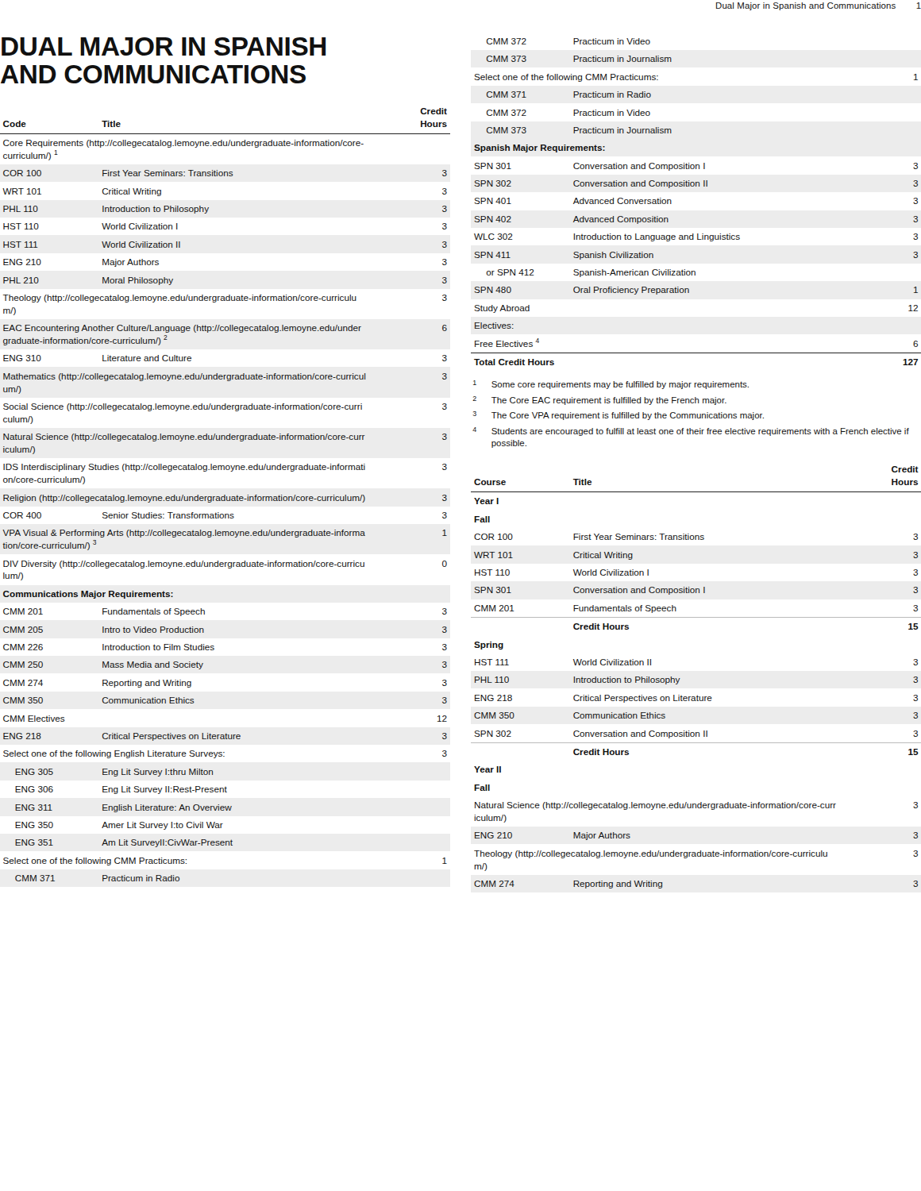Dual Major in Spanish and Communications 1
Dual Major in Spanish
and Communications
| Code | Title | Credit Hours |
| --- | --- | --- |
| Core Requirements ( http://collegecatalog.lemoyne.edu/undergraduate-information/core-curriculum/ ) 1 | |
| COR 100 | First Year Seminars: Transitions | 3 |
| WRT 101 | Critical Writing | 3 |
| PHL 110 | Introduction to Philosophy | 3 |
| HST 110 | World Civilization I | 3 |
| HST 111 | World Civilization II | 3 |
| ENG 210 | Major Authors | 3 |
| PHL 210 | Moral Philosophy | 3 |
| Theology ( http://collegecatalog.lemoyne.edu/undergraduate-information/core-curriculum/ ) | 3 |
| EAC Encountering Another Culture/Language ( http://collegecatalog.lemoyne.edu/undergraduate-information/core-curriculum/ ) 2 | 6 |
| ENG 310 | Literature and Culture | 3 |
| Mathematics ( http://collegecatalog.lemoyne.edu/undergraduate-information/core-curriculum/ ) | 3 |
| Social Science ( http://collegecatalog.lemoyne.edu/undergraduate-information/core-curriculum/ ) | 3 |
| Natural Science ( http://collegecatalog.lemoyne.edu/undergraduate-information/core-curriculum/ ) | 3 |
| IDS Interdisciplinary Studies ( http://collegecatalog.lemoyne.edu/undergraduate-information/core-curriculum/ ) | 3 |
| Religion ( http://collegecatalog.lemoyne.edu/undergraduate-information/core-curriculum/ ) | 3 |
| COR 400 | Senior Studies: Transformations | 3 |
| VPA Visual & Performing Arts ( http://collegecatalog.lemoyne.edu/undergraduate-information/core-curriculum/ ) 3 | 1 |
| DIV Diversity ( http://collegecatalog.lemoyne.edu/undergraduate-information/core-curriculum/ ) | 0 |
| Communications Major Requirements: | |
| CMM 201 | Fundamentals of Speech | 3 |
| CMM 205 | Intro to Video Production | 3 |
| CMM 226 | Introduction to Film Studies | 3 |
| CMM 250 | Mass Media and Society | 3 |
| CMM 274 | Reporting and Writing | 3 |
| CMM 350 | Communication Ethics | 3 |
| CMM Electives | 12 |
| ENG 218 | Critical Perspectives on Literature | 3 |
| Select one of the following English Literature Surveys: | 3 |
| ENG 305 | Eng Lit Survey I:thru Milton | |
| ENG 306 | Eng Lit Survey II:Rest-Present | |
| ENG 311 | English Literature: An Overview | |
| ENG 350 | Amer Lit Survey I:to Civil War | |
| ENG 351 | Am Lit SurveyII:CivWar-Present | |
| Select one of the following CMM Practicums: | 1 |
| CMM 371 | Practicum in Radio | |
| CMM 372 | Practicum in Video | |
| CMM 373 | Practicum in Journalism | |
| Select one of the following CMM Practicums: | 1 |
| CMM 371 | Practicum in Radio | |
| CMM 372 | Practicum in Video | |
| CMM 373 | Practicum in Journalism | |
| Spanish Major Requirements: | |
| SPN 301 | Conversation and Composition I | 3 |
| SPN 302 | Conversation and Composition II | 3 |
| SPN 401 | Advanced Conversation | 3 |
| SPN 402 | Advanced Composition | 3 |
| WLC 302 | Introduction to Language and Linguistics | 3 |
| SPN 411 | Spanish Civilization | 3 |
| or SPN 412 | Spanish-American Civilization | |
| SPN 480 | Oral Proficiency Preparation | 1 |
| Study Abroad | 12 |
| Electives: | |
| Free Electives 4 | 6 |
| Total Credit Hours | 127 |
Some core requirements may be fulfilled by major requirements.
The Core EAC requirement is fulfilled by the French major.
The Core VPA requirement is fulfilled by the Communications major.
Students are encouraged to fulfill at least one of their free elective requirements with a French elective if possible.
| Course | Title | Credit Hours |
| --- | --- | --- |
| Year I |
| Fall |
| COR 100 | First Year Seminars: Transitions | 3 |
| WRT 101 | Critical Writing | 3 |
| HST 110 | World Civilization I | 3 |
| SPN 301 | Conversation and Composition I | 3 |
| CMM 201 | Fundamentals of Speech | 3 |
| | Credit Hours | 15 |
| Spring |
| HST 111 | World Civilization II | 3 |
| PHL 110 | Introduction to Philosophy | 3 |
| ENG 218 | Critical Perspectives on Literature | 3 |
| CMM 350 | Communication Ethics | 3 |
| SPN 302 | Conversation and Composition II | 3 |
| | Credit Hours | 15 |
| Year II |
| Fall |
| Natural Science ( http://collegecatalog.lemoyne.edu/undergraduate-information/core-curriculum/ ) | 3 |
| ENG 210 | Major Authors | 3 |
| Theology ( http://collegecatalog.lemoyne.edu/undergraduate-information/core-curriculum/ ) | 3 |
| CMM 274 | Reporting and Writing | 3 |